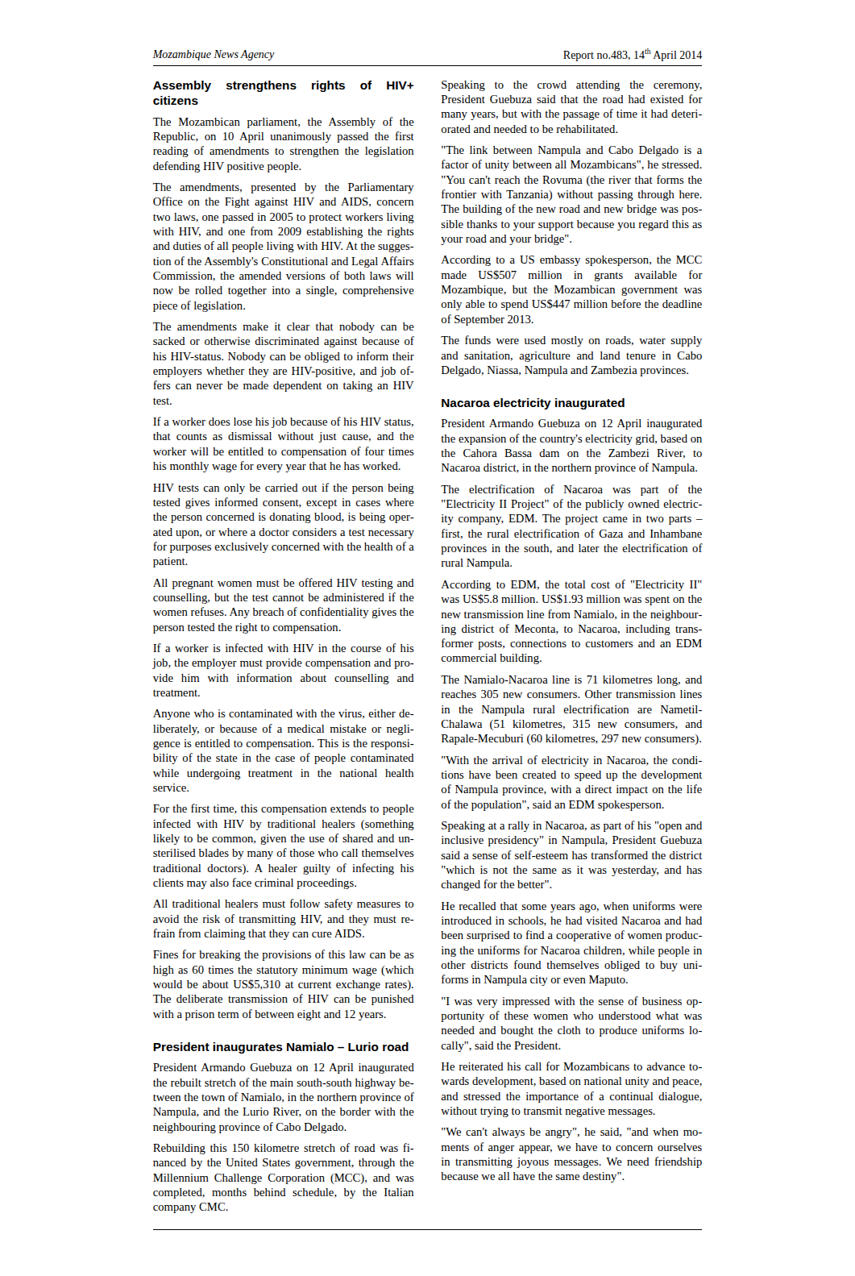Mozambique News Agency
Report no.483, 14th April 2014
Assembly strengthens rights of HIV+ citizens
The Mozambican parliament, the Assembly of the Republic, on 10 April unanimously passed the first reading of amendments to strengthen the legislation defending HIV positive people.
The amendments, presented by the Parliamentary Office on the Fight against HIV and AIDS, concern two laws, one passed in 2005 to protect workers living with HIV, and one from 2009 establishing the rights and duties of all people living with HIV. At the suggestion of the Assembly's Constitutional and Legal Affairs Commission, the amended versions of both laws will now be rolled together into a single, comprehensive piece of legislation.
The amendments make it clear that nobody can be sacked or otherwise discriminated against because of his HIV-status. Nobody can be obliged to inform their employers whether they are HIV-positive, and job offers can never be made dependent on taking an HIV test.
If a worker does lose his job because of his HIV status, that counts as dismissal without just cause, and the worker will be entitled to compensation of four times his monthly wage for every year that he has worked.
HIV tests can only be carried out if the person being tested gives informed consent, except in cases where the person concerned is donating blood, is being operated upon, or where a doctor considers a test necessary for purposes exclusively concerned with the health of a patient.
All pregnant women must be offered HIV testing and counselling, but the test cannot be administered if the women refuses. Any breach of confidentiality gives the person tested the right to compensation.
If a worker is infected with HIV in the course of his job, the employer must provide compensation and provide him with information about counselling and treatment.
Anyone who is contaminated with the virus, either deliberately, or because of a medical mistake or negligence is entitled to compensation. This is the responsibility of the state in the case of people contaminated while undergoing treatment in the national health service.
For the first time, this compensation extends to people infected with HIV by traditional healers (something likely to be common, given the use of shared and unsterilised blades by many of those who call themselves traditional doctors). A healer guilty of infecting his clients may also face criminal proceedings.
All traditional healers must follow safety measures to avoid the risk of transmitting HIV, and they must refrain from claiming that they can cure AIDS.
Fines for breaking the provisions of this law can be as high as 60 times the statutory minimum wage (which would be about US$5,310 at current exchange rates). The deliberate transmission of HIV can be punished with a prison term of between eight and 12 years.
President inaugurates Namialo – Lurio road
President Armando Guebuza on 12 April inaugurated the rebuilt stretch of the main south-south highway between the town of Namialo, in the northern province of Nampula, and the Lurio River, on the border with the neighbouring province of Cabo Delgado.
Rebuilding this 150 kilometre stretch of road was financed by the United States government, through the Millennium Challenge Corporation (MCC), and was completed, months behind schedule, by the Italian company CMC.
Speaking to the crowd attending the ceremony, President Guebuza said that the road had existed for many years, but with the passage of time it had deteriorated and needed to be rehabilitated.
"The link between Nampula and Cabo Delgado is a factor of unity between all Mozambicans", he stressed. "You can't reach the Rovuma (the river that forms the frontier with Tanzania) without passing through here. The building of the new road and new bridge was possible thanks to your support because you regard this as your road and your bridge".
According to a US embassy spokesperson, the MCC made US$507 million in grants available for Mozambique, but the Mozambican government was only able to spend US$447 million before the deadline of September 2013.
The funds were used mostly on roads, water supply and sanitation, agriculture and land tenure in Cabo Delgado, Niassa, Nampula and Zambezia provinces.
Nacaroa electricity inaugurated
President Armando Guebuza on 12 April inaugurated the expansion of the country's electricity grid, based on the Cahora Bassa dam on the Zambezi River, to Nacaroa district, in the northern province of Nampula.
The electrification of Nacaroa was part of the "Electricity II Project" of the publicly owned electricity company, EDM. The project came in two parts – first, the rural electrification of Gaza and Inhambane provinces in the south, and later the electrification of rural Nampula.
According to EDM, the total cost of "Electricity II" was US$5.8 million. US$1.93 million was spent on the new transmission line from Namialo, in the neighbouring district of Meconta, to Nacaroa, including transformer posts, connections to customers and an EDM commercial building.
The Namialo-Nacaroa line is 71 kilometres long, and reaches 305 new consumers. Other transmission lines in the Nampula rural electrification are Nametil-Chalawa (51 kilometres, 315 new consumers, and Rapale-Mecuburi (60 kilometres, 297 new consumers).
"With the arrival of electricity in Nacaroa, the conditions have been created to speed up the development of Nampula province, with a direct impact on the life of the population", said an EDM spokesperson.
Speaking at a rally in Nacaroa, as part of his "open and inclusive presidency" in Nampula, President Guebuza said a sense of self-esteem has transformed the district "which is not the same as it was yesterday, and has changed for the better".
He recalled that some years ago, when uniforms were introduced in schools, he had visited Nacaroa and had been surprised to find a cooperative of women producing the uniforms for Nacaroa children, while people in other districts found themselves obliged to buy uniforms in Nampula city or even Maputo.
"I was very impressed with the sense of business opportunity of these women who understood what was needed and bought the cloth to produce uniforms locally", said the President.
He reiterated his call for Mozambicans to advance towards development, based on national unity and peace, and stressed the importance of a continual dialogue, without trying to transmit negative messages.
"We can't always be angry", he said, "and when moments of anger appear, we have to concern ourselves in transmitting joyous messages. We need friendship because we all have the same destiny".